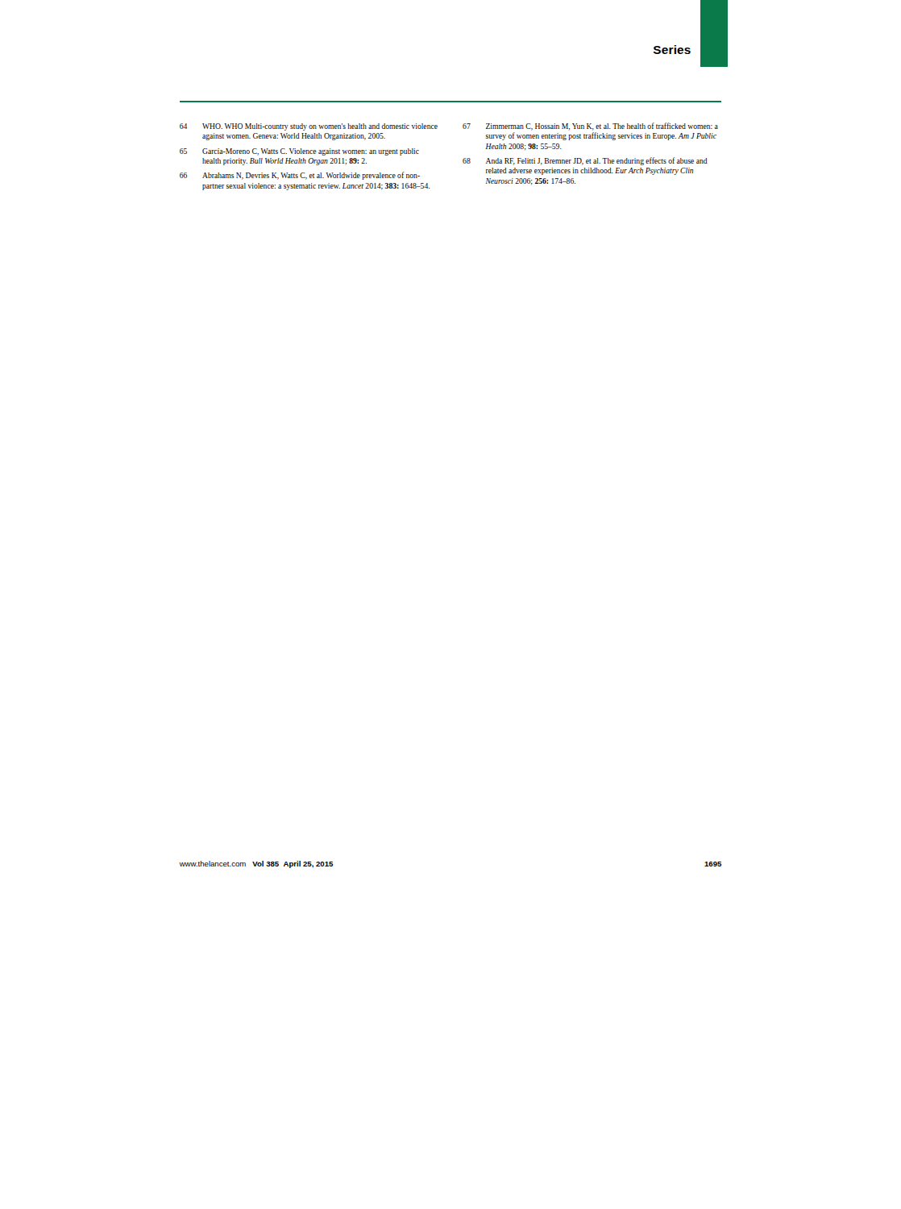Series
64 WHO. WHO Multi-country study on women's health and domestic violence against women. Geneva: World Health Organization, 2005.
65 García-Moreno C, Watts C. Violence against women: an urgent public health priority. Bull World Health Organ 2011; 89: 2.
66 Abrahams N, Devries K, Watts C, et al. Worldwide prevalence of non-partner sexual violence: a systematic review. Lancet 2014; 383: 1648–54.
67 Zimmerman C, Hossain M, Yun K, et al. The health of trafficked women: a survey of women entering post trafficking services in Europe. Am J Public Health 2008; 98: 55–59.
68 Anda RF, Felitti J, Bremner JD, et al. The enduring effects of abuse and related adverse experiences in childhood. Eur Arch Psychiatry Clin Neurosci 2006; 256: 174–86.
www.thelancet.com Vol 385 April 25, 2015
1695